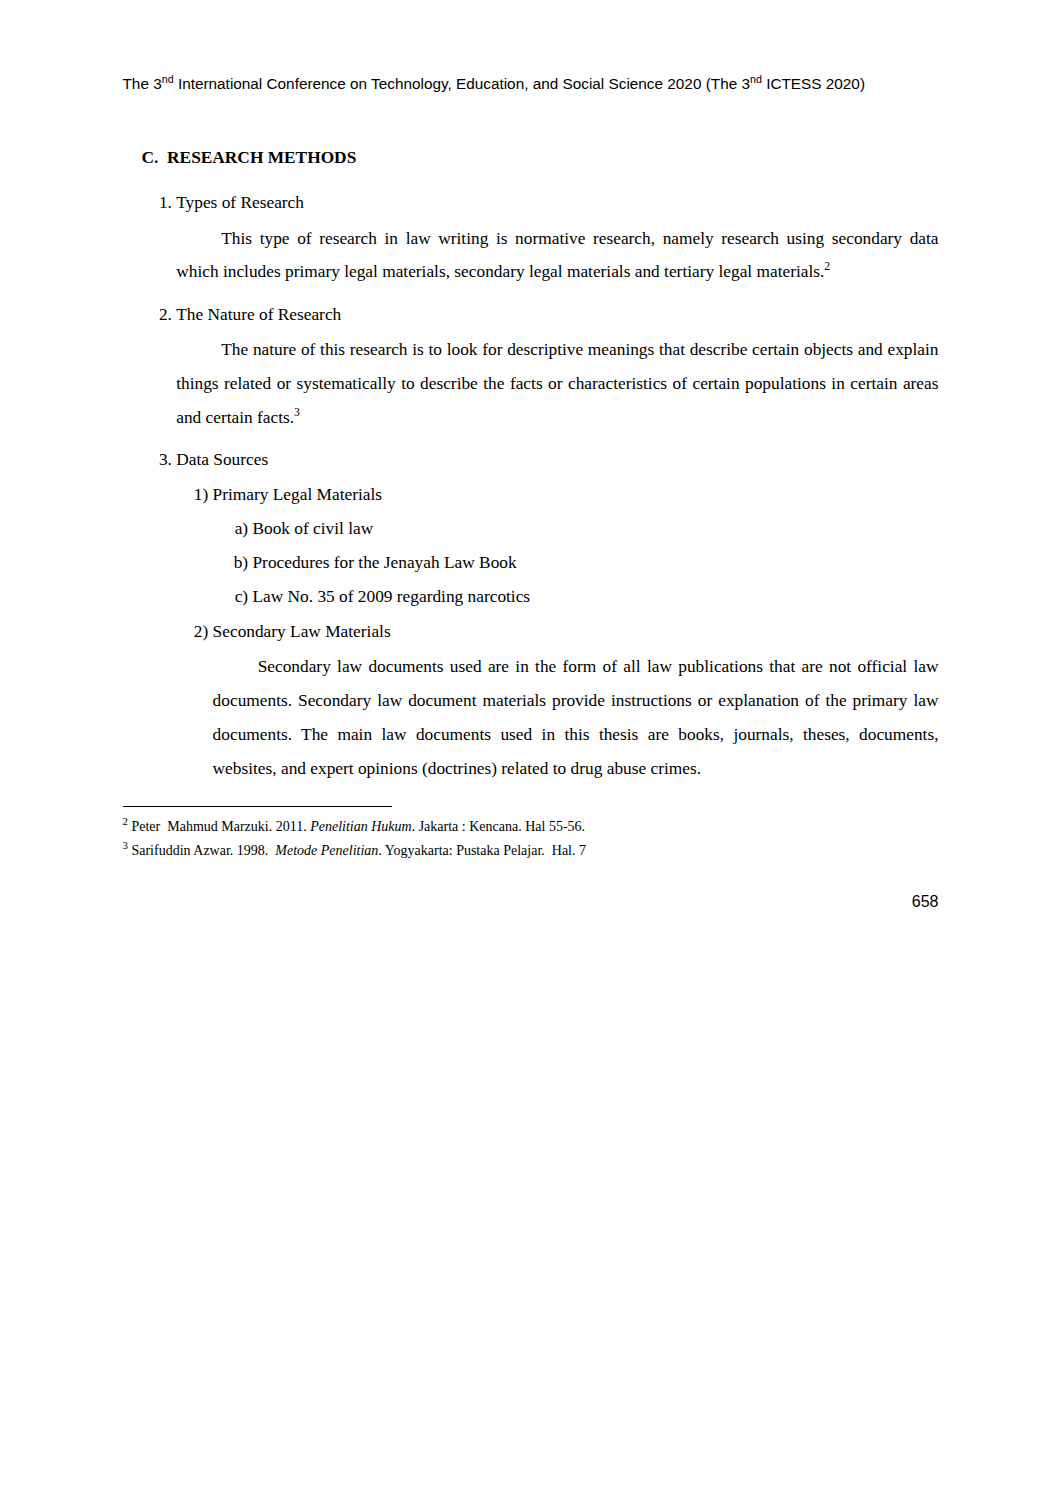The 3nd International Conference on Technology, Education, and Social Science 2020 (The 3nd ICTESS 2020)
C. RESEARCH METHODS
Types of Research
This type of research in law writing is normative research, namely research using secondary data which includes primary legal materials, secondary legal materials and tertiary legal materials.2
The Nature of Research
The nature of this research is to look for descriptive meanings that describe certain objects and explain things related or systematically to describe the facts or characteristics of certain populations in certain areas and certain facts.3
Data Sources
Primary Legal Materials
Book of civil law
Procedures for the Jenayah Law Book
Law No. 35 of 2009 regarding narcotics
Secondary Law Materials
Secondary law documents used are in the form of all law publications that are not official law documents. Secondary law document materials provide instructions or explanation of the primary law documents. The main law documents used in this thesis are books, journals, theses, documents, websites, and expert opinions (doctrines) related to drug abuse crimes.
2 Peter Mahmud Marzuki. 2011. Penelitian Hukum. Jakarta : Kencana. Hal 55-56.
3 Sarifuddin Azwar. 1998. Metode Penelitian. Yogyakarta: Pustaka Pelajar. Hal. 7
658